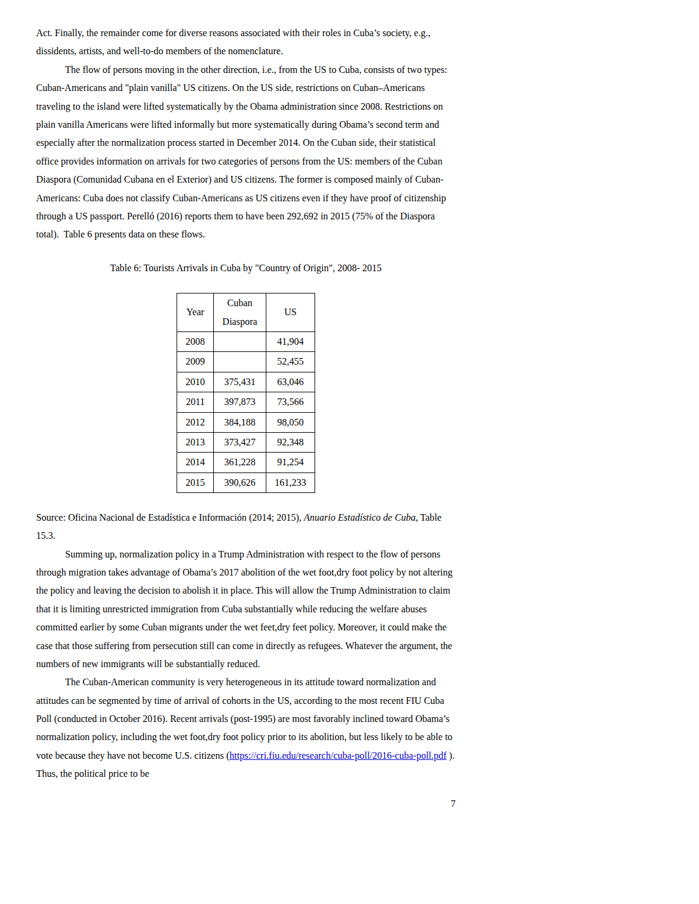Act. Finally, the remainder come for diverse reasons associated with their roles in Cuba’s society, e.g., dissidents, artists, and well-to-do members of the nomenclature.
The flow of persons moving in the other direction, i.e., from the US to Cuba, consists of two types: Cuban-Americans and "plain vanilla" US citizens. On the US side, restrictions on Cuban–Americans traveling to the island were lifted systematically by the Obama administration since 2008. Restrictions on plain vanilla Americans were lifted informally but more systematically during Obama’s second term and especially after the normalization process started in December 2014. On the Cuban side, their statistical office provides information on arrivals for two categories of persons from the US: members of the Cuban Diaspora (Comunidad Cubana en el Exterior) and US citizens. The former is composed mainly of Cuban-Americans: Cuba does not classify Cuban-Americans as US citizens even if they have proof of citizenship through a US passport. Perelló (2016) reports them to have been 292,692 in 2015 (75% of the Diaspora total). Table 6 presents data on these flows.
Table 6: Tourists Arrivals in Cuba by "Country of Origin", 2008- 2015
| Year | Cuban Diaspora | US |
| 2008 | | 41,904 |
| 2009 | | 52,455 |
| 2010 | 375,431 | 63,046 |
| 2011 | 397,873 | 73,566 |
| 2012 | 384,188 | 98,050 |
| 2013 | 373,427 | 92,348 |
| 2014 | 361,228 | 91,254 |
| 2015 | 390,626 | 161,233 |
Source: Oficina Nacional de Estadística e Información (2014; 2015), Anuario Estadístico de Cuba, Table 15.3.
Summing up, normalization policy in a Trump Administration with respect to the flow of persons through migration takes advantage of Obama’s 2017 abolition of the wet foot,dry foot policy by not altering the policy and leaving the decision to abolish it in place. This will allow the Trump Administration to claim that it is limiting unrestricted immigration from Cuba substantially while reducing the welfare abuses committed earlier by some Cuban migrants under the wet feet,dry feet policy. Moreover, it could make the case that those suffering from persecution still can come in directly as refugees. Whatever the argument, the numbers of new immigrants will be substantially reduced.
The Cuban-American community is very heterogeneous in its attitude toward normalization and attitudes can be segmented by time of arrival of cohorts in the US, according to the most recent FIU Cuba Poll (conducted in October 2016). Recent arrivals (post-1995) are most favorably inclined toward Obama’s normalization policy, including the wet foot,dry foot policy prior to its abolition, but less likely to be able to vote because they have not become U.S. citizens (https://cri.fiu.edu/research/cuba-poll/2016-cuba-poll.pdf ). Thus, the political price to be
7